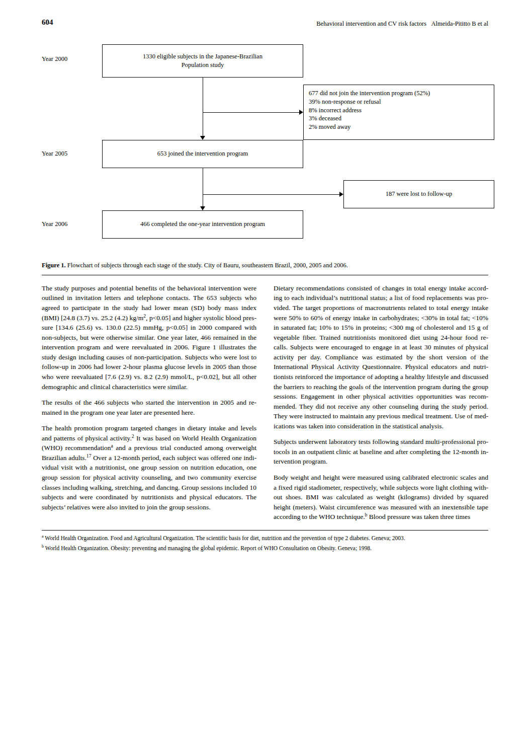604
Behavioral intervention and CV risk factors Almeida-Pititto B et al
Year 2000
Year 2005
Year 2006
1330 eligible subjects in the Japanese-Brazilian
Population study
677 did not join the intervention program (52%)
39% non-response or refusal
8% incorrect address
3% deceased
2% moved away
653 joined the intervention program
187 were lost to follow-up
466 completed the one-year intervention program
Figure 1. Flowchart of subjects through each stage of the study. City of Bauru, southeastern Brazil, 2000, 2005 and 2006.
The study purposes and potential benefits of the behavioral intervention were outlined in invitation letters and telephone contacts. The 653 subjects who agreed to participate in the study had lower mean (SD) body mass index (BMI) [24.8 (3.7) vs. 25.2 (4.2) kg/m2, p<0.05] and higher systolic blood pressure [134.6 (25.6) vs. 130.0 (22.5) mmHg, p<0.05] in 2000 compared with non-subjects, but were otherwise similar. One year later, 466 remained in the intervention program and were reevaluated in 2006. Figure 1 illustrates the study design including causes of non-participation. Subjects who were lost to follow-up in 2006 had lower 2-hour plasma glucose levels in 2005 than those who were reevaluated [7.6 (2.9) vs. 8.2 (2.9) mmol/L, p<0.02], but all other demographic and clinical characteristics were similar.
The results of the 466 subjects who started the intervention in 2005 and remained in the program one year later are presented here.
The health promotion program targeted changes in dietary intake and levels and patterns of physical activity.2 It was based on World Health Organization (WHO) recommendationa and a previous trial conducted among overweight Brazilian adults.17 Over a 12-month period, each subject was offered one individual visit with a nutritionist, one group session on nutrition education, one group session for physical activity counseling, and two community exercise classes including walking, stretching, and dancing. Group sessions included 10 subjects and were coordinated by nutritionists and physical educators. The subjects’ relatives were also invited to join the group sessions.
Dietary recommendations consisted of changes in total energy intake according to each individual’s nutritional status; a list of food replacements was provided. The target proportions of macronutrients related to total energy intake were 50% to 60% of energy intake in carbohydrates; <30% in total fat; <10% in saturated fat; 10% to 15% in proteins; <300 mg of cholesterol and 15 g of vegetable fiber. Trained nutritionists monitored diet using 24-hour food recalls. Subjects were encouraged to engage in at least 30 minutes of physical activity per day. Compliance was estimated by the short version of the International Physical Activity Questionnaire. Physical educators and nutritionists reinforced the importance of adopting a healthy lifestyle and discussed the barriers to reaching the goals of the intervention program during the group sessions. Engagement in other physical activities opportunities was recommended. They did not receive any other counseling during the study period. They were instructed to maintain any previous medical treatment. Use of medications was taken into consideration in the statistical analysis.
Subjects underwent laboratory tests following standard multi-professional protocols in an outpatient clinic at baseline and after completing the 12-month intervention program.
Body weight and height were measured using calibrated electronic scales and a fixed rigid stadiometer, respectively, while subjects wore light clothing without shoes. BMI was calculated as weight (kilograms) divided by squared height (meters). Waist circumference was measured with an inextensible tape according to the WHO technique.b Blood pressure was taken three times
a World Health Organization. Food and Agricultural Organization. The scientific basis for diet, nutrition and the prevention of type 2 diabetes. Geneva; 2003.
b World Health Organization. Obesity: preventing and managing the global epidemic. Report of WHO Consultation on Obesity. Geneva; 1998.